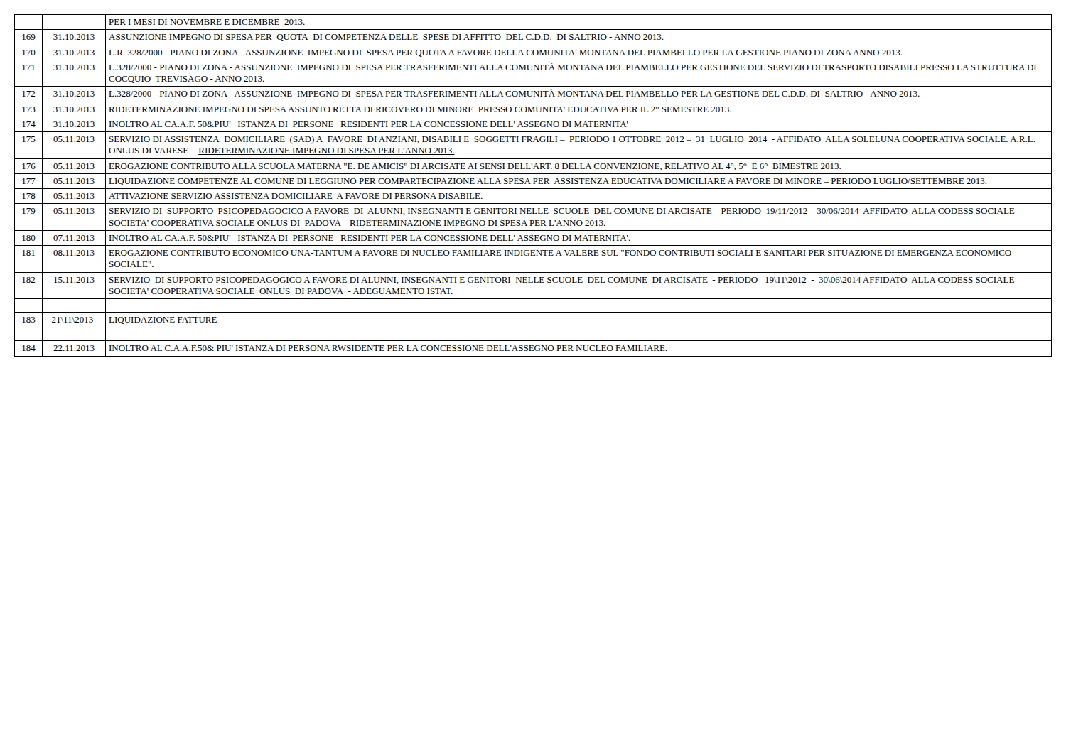| | | PER I MESI DI NOVEMBRE E DICEMBRE 2013. |
| 169 | 31.10.2013 | ASSUNZIONE IMPEGNO DI SPESA PER QUOTA DI COMPETENZA DELLE SPESE DI AFFITTO DEL C.D.D. DI SALTRIO - ANNO 2013. |
| 170 | 31.10.2013 | L.R. 328/2000 - PIANO DI ZONA - ASSUNZIONE IMPEGNO DI SPESA PER QUOTA A FAVORE DELLA COMUNITA' MONTANA DEL PIAMBELLO PER LA GESTIONE PIANO DI ZONA ANNO 2013. |
| 171 | 31.10.2013 | L.328/2000 - PIANO DI ZONA - ASSUNZIONE IMPEGNO DI SPESA PER TRASFERIMENTI ALLA COMUNITÀ MONTANA DEL PIAMBELLO PER GESTIONE DEL SERVIZIO DI TRASPORTO DISABILI PRESSO LA STRUTTURA DI COCQUIO TREVISAGO - ANNO 2013. |
| 172 | 31.10.2013 | L.328/2000 - PIANO DI ZONA - ASSUNZIONE IMPEGNO DI SPESA PER TRASFERIMENTI ALLA COMUNITÀ MONTANA DEL PIAMBELLO PER LA GESTIONE DEL C.D.D. DI SALTRIO - ANNO 2013. |
| 173 | 31.10.2013 | RIDETERMINAZIONE IMPEGNO DI SPESA ASSUNTO RETTA DI RICOVERO DI MINORE PRESSO COMUNITA' EDUCATIVA PER IL 2° SEMESTRE 2013. |
| 174 | 31.10.2013 | INOLTRO AL CA.A.F. 50&PIU' ISTANZA DI PERSONE RESIDENTI PER LA CONCESSIONE DELL' ASSEGNO DI MATERNITA' |
| 175 | 05.11.2013 | SERVIZIO DI ASSISTENZA DOMICILIARE (SAD) A FAVORE DI ANZIANI, DISABILI E SOGGETTI FRAGILI – PERIODO 1 OTTOBRE 2012 – 31 LUGLIO 2014 - AFFIDATO ALLA SOLELUNA COOPERATIVA SOCIALE. A.R.L. ONLUS DI VARESE - RIDETERMINAZIONE IMPEGNO DI SPESA PER L'ANNO 2013. |
| 176 | 05.11.2013 | EROGAZIONE CONTRIBUTO ALLA SCUOLA MATERNA "E. DE AMICIS" DI ARCISATE AI SENSI DELL'ART. 8 DELLA CONVENZIONE, RELATIVO AL 4°, 5° E 6° BIMESTRE 2013. |
| 177 | 05.11.2013 | LIQUIDAZIONE COMPETENZE AL COMUNE DI LEGGIUNO PER COMPARTECIPAZIONE ALLA SPESA PER ASSISTENZA EDUCATIVA DOMICILIARE A FAVORE DI MINORE – PERIODO LUGLIO/SETTEMBRE 2013. |
| 178 | 05.11.2013 | ATTIVAZIONE SERVIZIO ASSISTENZA DOMICILIARE A FAVORE DI PERSONA DISABILE. |
| 179 | 05.11.2013 | SERVIZIO DI SUPPORTO PSICOPEDAGOCICO A FAVORE DI ALUNNI, INSEGNANTI E GENITORI NELLE SCUOLE DEL COMUNE DI ARCISATE – PERIODO 19/11/2012 – 30/06/2014 AFFIDATO ALLA CODESS SOCIALE SOCIETA' COOPERATIVA SOCIALE ONLUS DI PADOVA – RIDETERMINAZIONE IMPEGNO DI SPESA PER L'ANNO 2013. |
| 180 | 07.11.2013 | INOLTRO AL CA.A.F. 50&PIU' ISTANZA DI PERSONE RESIDENTI PER LA CONCESSIONE DELL' ASSEGNO DI MATERNITA'. |
| 181 | 08.11.2013 | EROGAZIONE CONTRIBUTO ECONOMICO UNA-TANTUM A FAVORE DI NUCLEO FAMILIARE INDIGENTE A VALERE SUL "FONDO CONTRIBUTI SOCIALI E SANITARI PER SITUAZIONE DI EMERGENZA ECONOMICO SOCIALE". |
| 182 | 15.11.2013 | SERVIZIO DI SUPPORTO PSICOPEDAGOGICO A FAVORE DI ALUNNI, INSEGNANTI E GENITORI NELLE SCUOLE DEL COMUNE DI ARCISATE - PERIODO 19\11\2012 - 30\06\2014 AFFIDATO ALLA CODESS SOCIALE SOCIETA' COOPERATIVA SOCIALE ONLUS DI PADOVA - ADEGUAMENTO ISTAT. |
| 183 | 21\11\2013- | LIQUIDAZIONE FATTURE |
| 184 | 22.11.2013 | INOLTRO AL C.A.A.F.50& PIU' ISTANZA DI PERSONA RWSIDENTE PER LA CONCESSIONE DELL'ASSEGNO PER NUCLEO FAMILIARE. |